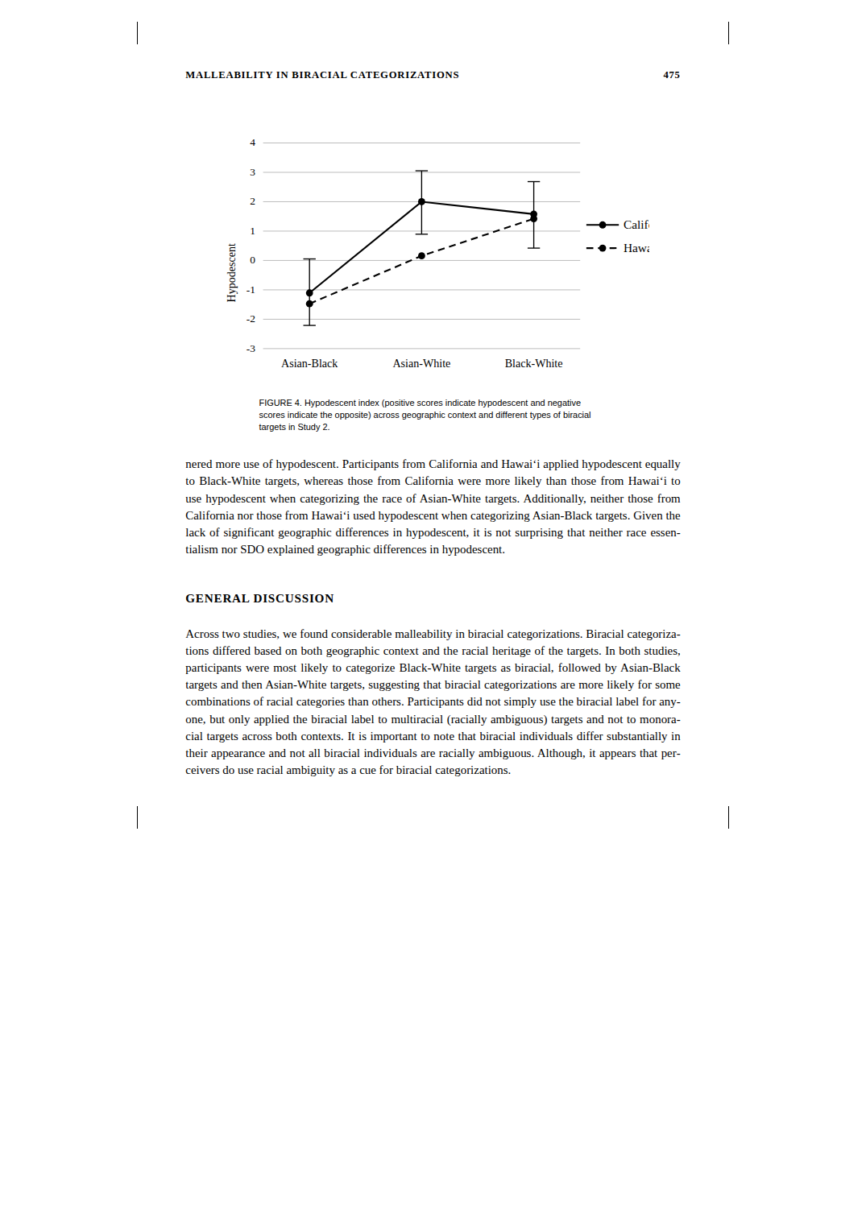Malleability in Biracial Categorizations 475
4 3 2 1 0 -1 -2 -3 Hypodescent Asian-Black Asian-White Black-White California Hawaii
FIGURE 4. Hypodescent index (positive scores indicate hypodescent and negative scores indicate the opposite) across geographic context and different types of biracial targets in Study 2.
nered more use of hypodescent. Participants from California and Hawaiʻi applied hypodescent equally to Black-White targets, whereas those from California were more likely than those from Hawaiʻi to use hypodescent when categorizing the race of Asian-White targets. Additionally, neither those from California nor those from Hawaiʻi used hypodescent when categorizing Asian-Black targets. Given the lack of significant geographic differences in hypodescent, it is not surprising that neither race essentialism nor SDO explained geographic differences in hypodescent.
General Discussion
Across two studies, we found considerable malleability in biracial categorizations. Biracial categorizations differed based on both geographic context and the racial heritage of the targets. In both studies, participants were most likely to categorize Black-White targets as biracial, followed by Asian-Black targets and then Asian-White targets, suggesting that biracial categorizations are more likely for some combinations of racial categories than others. Participants did not simply use the biracial label for anyone, but only applied the biracial label to multiracial (racially ambiguous) targets and not to monoracial targets across both contexts. It is important to note that biracial individuals differ substantially in their appearance and not all biracial individuals are racially ambiguous. Although, it appears that perceivers do use racial ambiguity as a cue for biracial categorizations.